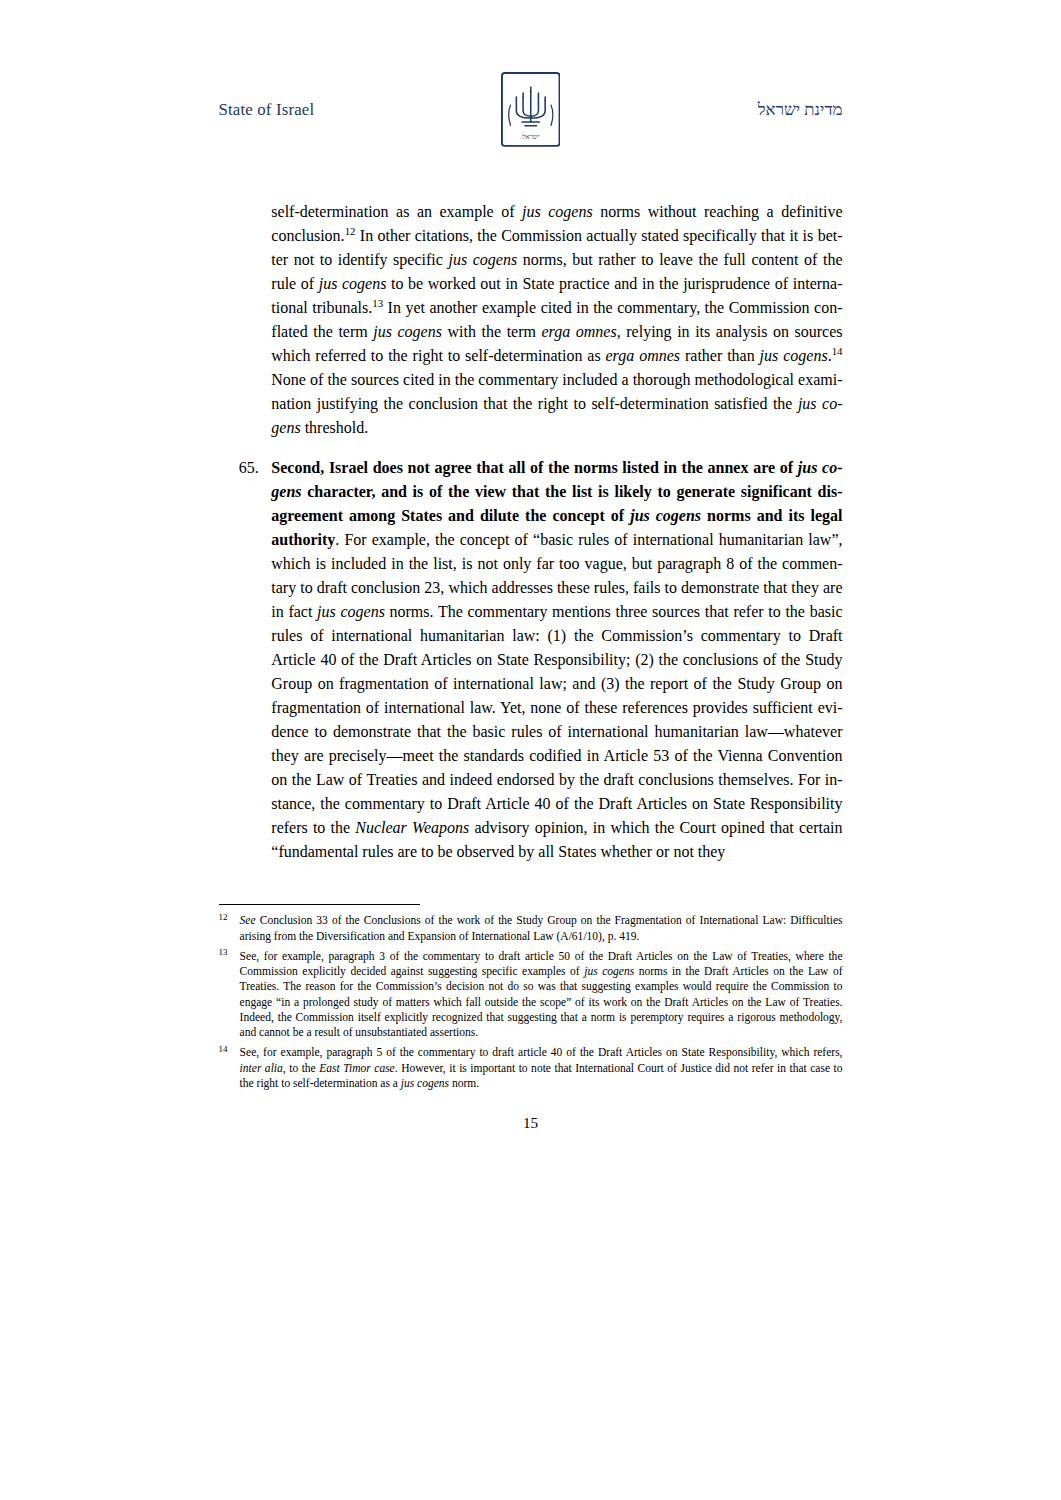State of Israel
ישראל
מדינת ישראל
self-determination as an example of jus cogens norms without reaching a definitive conclusion.12 In other citations, the Commission actually stated specifically that it is better not to identify specific jus cogens norms, but rather to leave the full content of the rule of jus cogens to be worked out in State practice and in the jurisprudence of international tribunals.13 In yet another example cited in the commentary, the Commission conflated the term jus cogens with the term erga omnes, relying in its analysis on sources which referred to the right to self-determination as erga omnes rather than jus cogens.14 None of the sources cited in the commentary included a thorough methodological examination justifying the conclusion that the right to self-determination satisfied the jus cogens threshold.
65. Second, Israel does not agree that all of the norms listed in the annex are of jus cogens character, and is of the view that the list is likely to generate significant disagreement among States and dilute the concept of jus cogens norms and its legal authority. For example, the concept of “basic rules of international humanitarian law”, which is included in the list, is not only far too vague, but paragraph 8 of the commentary to draft conclusion 23, which addresses these rules, fails to demonstrate that they are in fact jus cogens norms. The commentary mentions three sources that refer to the basic rules of international humanitarian law: (1) the Commission’s commentary to Draft Article 40 of the Draft Articles on State Responsibility; (2) the conclusions of the Study Group on fragmentation of international law; and (3) the report of the Study Group on fragmentation of international law. Yet, none of these references provides sufficient evidence to demonstrate that the basic rules of international humanitarian law—whatever they are precisely—meet the standards codified in Article 53 of the Vienna Convention on the Law of Treaties and indeed endorsed by the draft conclusions themselves. For instance, the commentary to Draft Article 40 of the Draft Articles on State Responsibility refers to the Nuclear Weapons advisory opinion, in which the Court opined that certain “fundamental rules are to be observed by all States whether or not they
12 See Conclusion 33 of the Conclusions of the work of the Study Group on the Fragmentation of International Law: Difficulties arising from the Diversification and Expansion of International Law (A/61/10), p. 419.
13 See, for example, paragraph 3 of the commentary to draft article 50 of the Draft Articles on the Law of Treaties, where the Commission explicitly decided against suggesting specific examples of jus cogens norms in the Draft Articles on the Law of Treaties. The reason for the Commission’s decision not do so was that suggesting examples would require the Commission to engage “in a prolonged study of matters which fall outside the scope” of its work on the Draft Articles on the Law of Treaties. Indeed, the Commission itself explicitly recognized that suggesting that a norm is peremptory requires a rigorous methodology, and cannot be a result of unsubstantiated assertions.
14 See, for example, paragraph 5 of the commentary to draft article 40 of the Draft Articles on State Responsibility, which refers, inter alia, to the East Timor case. However, it is important to note that International Court of Justice did not refer in that case to the right to self-determination as a jus cogens norm.
15